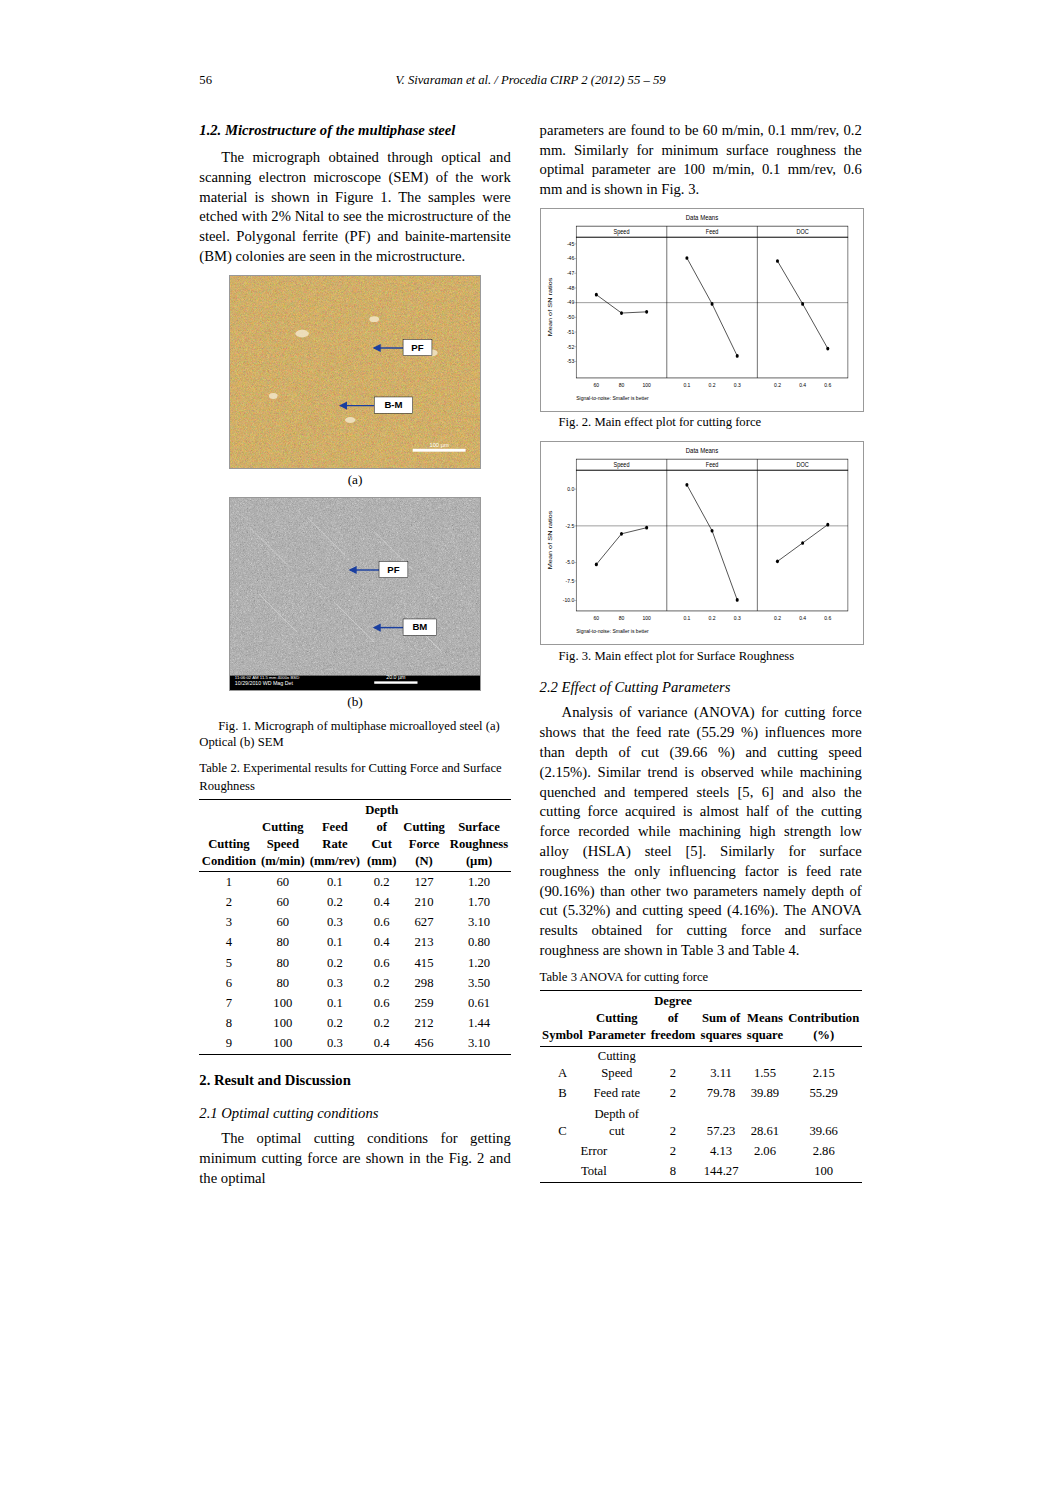56 V. Sivaraman et al. / Procedia CIRP 2 (2012) 55 – 59
1.2. Microstructure of the multiphase steel
The micrograph obtained through optical and scanning electron microscope (SEM) of the work material is shown in Figure 1. The samples were etched with 2% Nital to see the microstructure of the steel. Polygonal ferrite (PF) and bainite-martensite (BM) colonies are seen in the microstructure.
(a)
(b)
Fig. 1. Micrograph of multiphase microalloyed steel (a) Optical (b) SEM
Table 2. Experimental results for Cutting Force and Surface Roughness
| Cutting Condition | Cutting Speed (m/min) | Feed Rate (mm/rev) | Depth of Cut (mm) | Cutting Force (N) | Surface Roughness (µm) |
| --- | --- | --- | --- | --- | --- |
| 1 | 60 | 0.1 | 0.2 | 127 | 1.20 |
| 2 | 60 | 0.2 | 0.4 | 210 | 1.70 |
| 3 | 60 | 0.3 | 0.6 | 627 | 3.10 |
| 4 | 80 | 0.1 | 0.4 | 213 | 0.80 |
| 5 | 80 | 0.2 | 0.6 | 415 | 1.20 |
| 6 | 80 | 0.3 | 0.2 | 298 | 3.50 |
| 7 | 100 | 0.1 | 0.6 | 259 | 0.61 |
| 8 | 100 | 0.2 | 0.2 | 212 | 1.44 |
| 9 | 100 | 0.3 | 0.4 | 456 | 3.10 |
2. Result and Discussion
2.1 Optimal cutting conditions
The optimal cutting conditions for getting minimum cutting force are shown in the Fig. 2 and the optimal
parameters are found to be 60 m/min, 0.1 mm/rev, 0.2 mm. Similarly for minimum surface roughness the optimal parameter are 100 m/min, 0.1 mm/rev, 0.6 mm and is shown in Fig. 3.
Fig. 2. Main effect plot for cutting force
Fig. 3. Main effect plot for Surface Roughness
2.2 Effect of Cutting Parameters
Analysis of variance (ANOVA) for cutting force shows that the feed rate (55.29 %) influences more than depth of cut (39.66 %) and cutting speed (2.15%). Similar trend is observed while machining quenched and tempered steels [5, 6] and also the cutting force acquired is almost half of the cutting force recorded while machining high strength low alloy (HSLA) steel [5]. Similarly for surface roughness the only influencing factor is feed rate (90.16%) than other two parameters namely depth of cut (5.32%) and cutting speed (4.16%). The ANOVA results obtained for cutting force and surface roughness are shown in Table 3 and Table 4.
Table 3 ANOVA for cutting force
| Symbol | Cutting Parameter | Degree of freedom | Sum of squares | Means square | Contribution (%) |
| --- | --- | --- | --- | --- | --- |
| A | Cutting Speed | 2 | 3.11 | 1.55 | 2.15 |
| B | Feed rate | 2 | 79.78 | 39.89 | 55.29 |
| C | Depth of cut | 2 | 57.23 | 28.61 | 39.66 |
| Error | 2 | 4.13 | 2.06 | 2.86 |
| Total | 8 | 144.27 | | 100 |